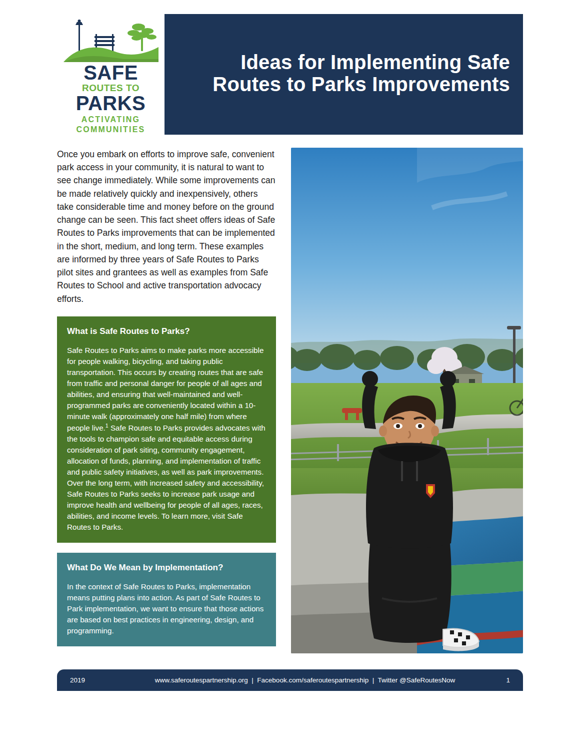SAFE
ROUTES TO
PARKS
ACTIVATING
COMMUNITIES
Ideas for Implementing Safe
Routes to Parks Improvements
Once you embark on efforts to improve safe, convenient park access in your community, it is natural to want to see change immediately. While some improvements can be made relatively quickly and inexpensively, others take considerable time and money before on the ground change can be seen. This fact sheet offers ideas of Safe Routes to Parks improvements that can be implemented in the short, medium, and long term. These examples are informed by three years of Safe Routes to Parks pilot sites and grantees as well as examples from Safe Routes to School and active transportation advocacy efforts.
What is Safe Routes to Parks?
Safe Routes to Parks aims to make parks more accessible for people walking, bicycling, and taking public transportation. This occurs by creating routes that are safe from traffic and personal danger for people of all ages and abilities, and ensuring that well-maintained and well-programmed parks are conveniently located within a 10-minute walk (approximately one half mile) from where people live.1 Safe Routes to Parks provides advocates with the tools to champion safe and equitable access during consideration of park siting, community engagement, allocation of funds, planning, and implementation of traffic and public safety initiatives, as well as park improvements. Over the long term, with increased safety and accessibility, Safe Routes to Parks seeks to increase park usage and improve health and wellbeing for people of all ages, races, abilities, and income levels. To learn more, visit Safe Routes to Parks.
What Do We Mean by Implementation?
In the context of Safe Routes to Parks, implementation means putting plans into action. As part of Safe Routes to Park implementation, we want to ensure that those actions are based on best practices in engineering, design, and programming.
2019
www.saferoutespartnership.org | Facebook.com/saferoutespartnership | Twitter @SafeRoutesNow
1